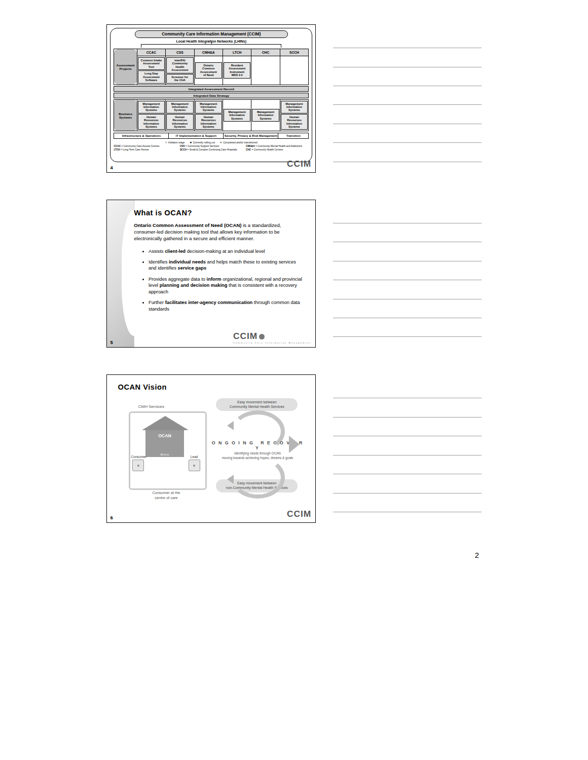Community Care Information Management (CCIM)
Local Health Integration Networks (LHINs)
| Assessment Projects | CCAC | CSS | CMH&A | LTCH | CHC | SCCH |
| Common Intake Assessment Tool Long Stay Assessment Software | interRAI Community Health Assessment Screener for the CHA | Ontario Common Assessment of Need | Resident Assessment Instrument MDS 2.0 | | |
Integrated Assessment Record
Integrated Data Strategy
| Business Systems | Management Information Systems Human Resources Information Systems | Management Information Systems Human Resources Information Systems | Management Information Systems Human Resources Information Systems | Management Information Systems | Management Information Systems | Management Information Systems Human Resources Information Systems |
Infrastructure & Operations
IT Implementation & Support
Security, Privacy & Risk Management
Transition
○Initiation stage ●Currently rolling out ◐Completed and/or transitioned
CCAC = Community Care Access Centres
LTCH = Long-Term Care Homes
CSS = Community Support Services
SCCH = Small & Complex Continuing Care Hospitals
CMH&A = Community Mental Health and Addictions
CHC = Community Health Centres
4
CCIM
What is OCAN?
Ontario Common Assessment of Need (OCAN) is a standardized, consumer-led decision making tool that allows key information to be electronically gathered in a secure and efficient manner.
Assists client-led decision-making at an individual level
Identifies individual needs and helps match these to existing services and identifies service gaps
Provides aggregate data to inform organizational, regional and provincial level planning and decision making that is consistent with a recovery approach
Further facilitates inter-agency communication through common data standards
5
CCIM Community Care Information Management
OCAN Vision
CMH Services
OCAN
Entry
Consumer
Lead
Consumer at the
centre of care
Easy movement between
Community Mental Health Services
Easy movement between
non-Community Mental Health Services
O N G O I N G R E C O V E R Y
Identifying needs through OCAN
moving towards achieving hopes, dreams & goals
6
CCIM
2